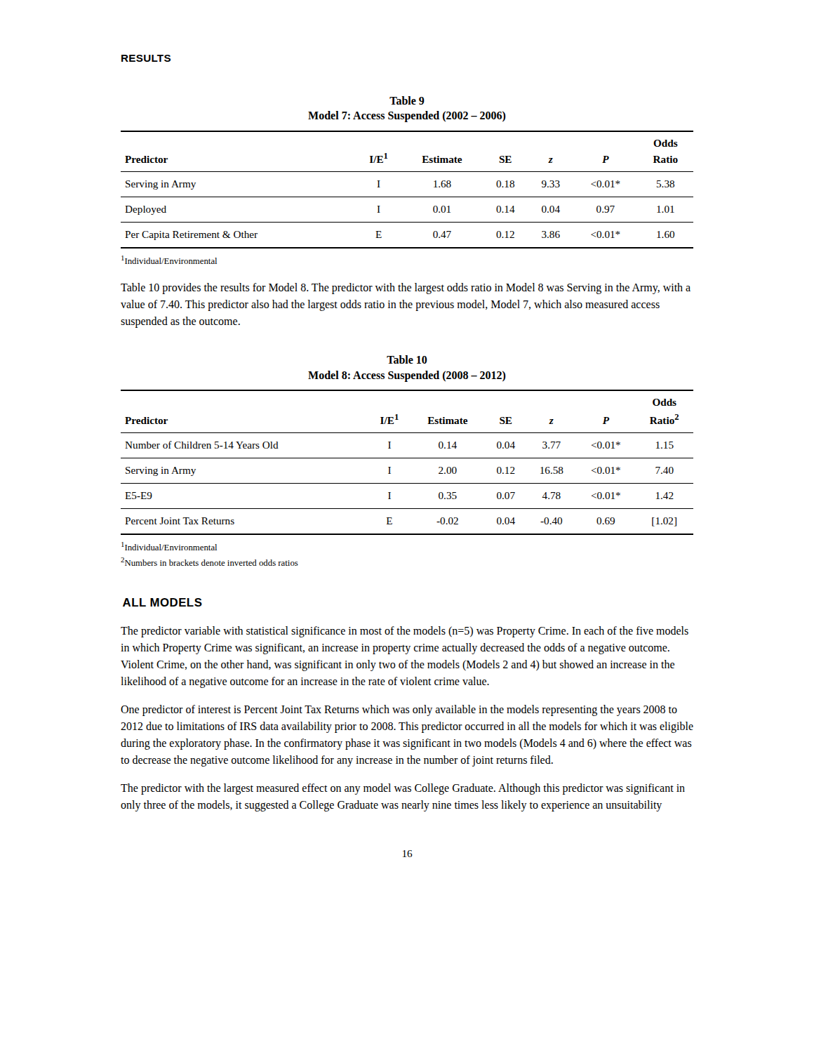RESULTS
Table 9
Model 7: Access Suspended (2002 – 2006)
| Predictor | I/E 1 | Estimate | SE | z | P | Odds Ratio |
| --- | --- | --- | --- | --- | --- | --- |
| Serving in Army | I | 1.68 | 0.18 | 9.33 | <0.01* | 5.38 |
| Deployed | I | 0.01 | 0.14 | 0.04 | 0.97 | 1.01 |
| Per Capita Retirement & Other | E | 0.47 | 0.12 | 3.86 | <0.01* | 1.60 |
1Individual/Environmental
Table 10 provides the results for Model 8. The predictor with the largest odds ratio in Model 8 was Serving in the Army, with a value of 7.40. This predictor also had the largest odds ratio in the previous model, Model 7, which also measured access suspended as the outcome.
Table 10
Model 8: Access Suspended (2008 – 2012)
| Predictor | I/E 1 | Estimate | SE | z | P | Odds Ratio 2 |
| --- | --- | --- | --- | --- | --- | --- |
| Number of Children 5-14 Years Old | I | 0.14 | 0.04 | 3.77 | <0.01* | 1.15 |
| Serving in Army | I | 2.00 | 0.12 | 16.58 | <0.01* | 7.40 |
| E5-E9 | I | 0.35 | 0.07 | 4.78 | <0.01* | 1.42 |
| Percent Joint Tax Returns | E | -0.02 | 0.04 | -0.40 | 0.69 | [1.02] |
1Individual/Environmental
2Numbers in brackets denote inverted odds ratios
ALL MODELS
The predictor variable with statistical significance in most of the models (n=5) was Property Crime. In each of the five models in which Property Crime was significant, an increase in property crime actually decreased the odds of a negative outcome. Violent Crime, on the other hand, was significant in only two of the models (Models 2 and 4) but showed an increase in the likelihood of a negative outcome for an increase in the rate of violent crime value.
One predictor of interest is Percent Joint Tax Returns which was only available in the models representing the years 2008 to 2012 due to limitations of IRS data availability prior to 2008. This predictor occurred in all the models for which it was eligible during the exploratory phase. In the confirmatory phase it was significant in two models (Models 4 and 6) where the effect was to decrease the negative outcome likelihood for any increase in the number of joint returns filed.
The predictor with the largest measured effect on any model was College Graduate. Although this predictor was significant in only three of the models, it suggested a College Graduate was nearly nine times less likely to experience an unsuitability
16